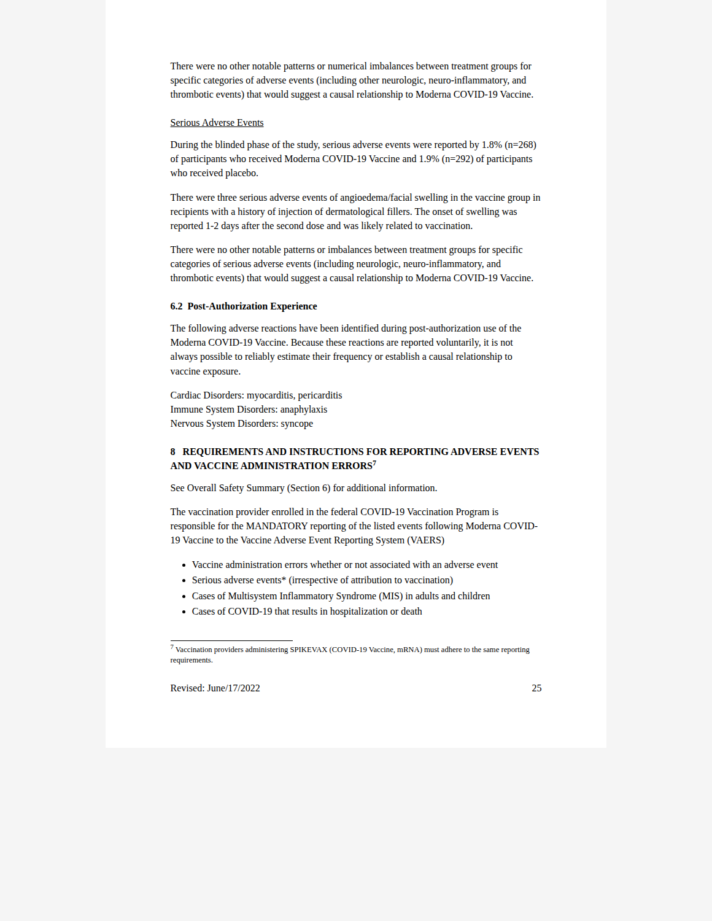There were no other notable patterns or numerical imbalances between treatment groups for specific categories of adverse events (including other neurologic, neuro-inflammatory, and thrombotic events) that would suggest a causal relationship to Moderna COVID-19 Vaccine.
Serious Adverse Events
During the blinded phase of the study, serious adverse events were reported by 1.8% (n=268) of participants who received Moderna COVID-19 Vaccine and 1.9% (n=292) of participants who received placebo.
There were three serious adverse events of angioedema/facial swelling in the vaccine group in recipients with a history of injection of dermatological fillers. The onset of swelling was reported 1-2 days after the second dose and was likely related to vaccination.
There were no other notable patterns or imbalances between treatment groups for specific categories of serious adverse events (including neurologic, neuro-inflammatory, and thrombotic events) that would suggest a causal relationship to Moderna COVID-19 Vaccine.
6.2 Post-Authorization Experience
The following adverse reactions have been identified during post-authorization use of the Moderna COVID-19 Vaccine. Because these reactions are reported voluntarily, it is not always possible to reliably estimate their frequency or establish a causal relationship to vaccine exposure.
Cardiac Disorders: myocarditis, pericarditis
Immune System Disorders: anaphylaxis
Nervous System Disorders: syncope
8 REQUIREMENTS AND INSTRUCTIONS FOR REPORTING ADVERSE EVENTS AND VACCINE ADMINISTRATION ERRORS7
See Overall Safety Summary (Section 6) for additional information.
The vaccination provider enrolled in the federal COVID-19 Vaccination Program is responsible for the MANDATORY reporting of the listed events following Moderna COVID-19 Vaccine to the Vaccine Adverse Event Reporting System (VAERS)
Vaccine administration errors whether or not associated with an adverse event
Serious adverse events* (irrespective of attribution to vaccination)
Cases of Multisystem Inflammatory Syndrome (MIS) in adults and children
Cases of COVID-19 that results in hospitalization or death
7 Vaccination providers administering SPIKEVAX (COVID-19 Vaccine, mRNA) must adhere to the same reporting requirements.
Revised: June/17/2022 25